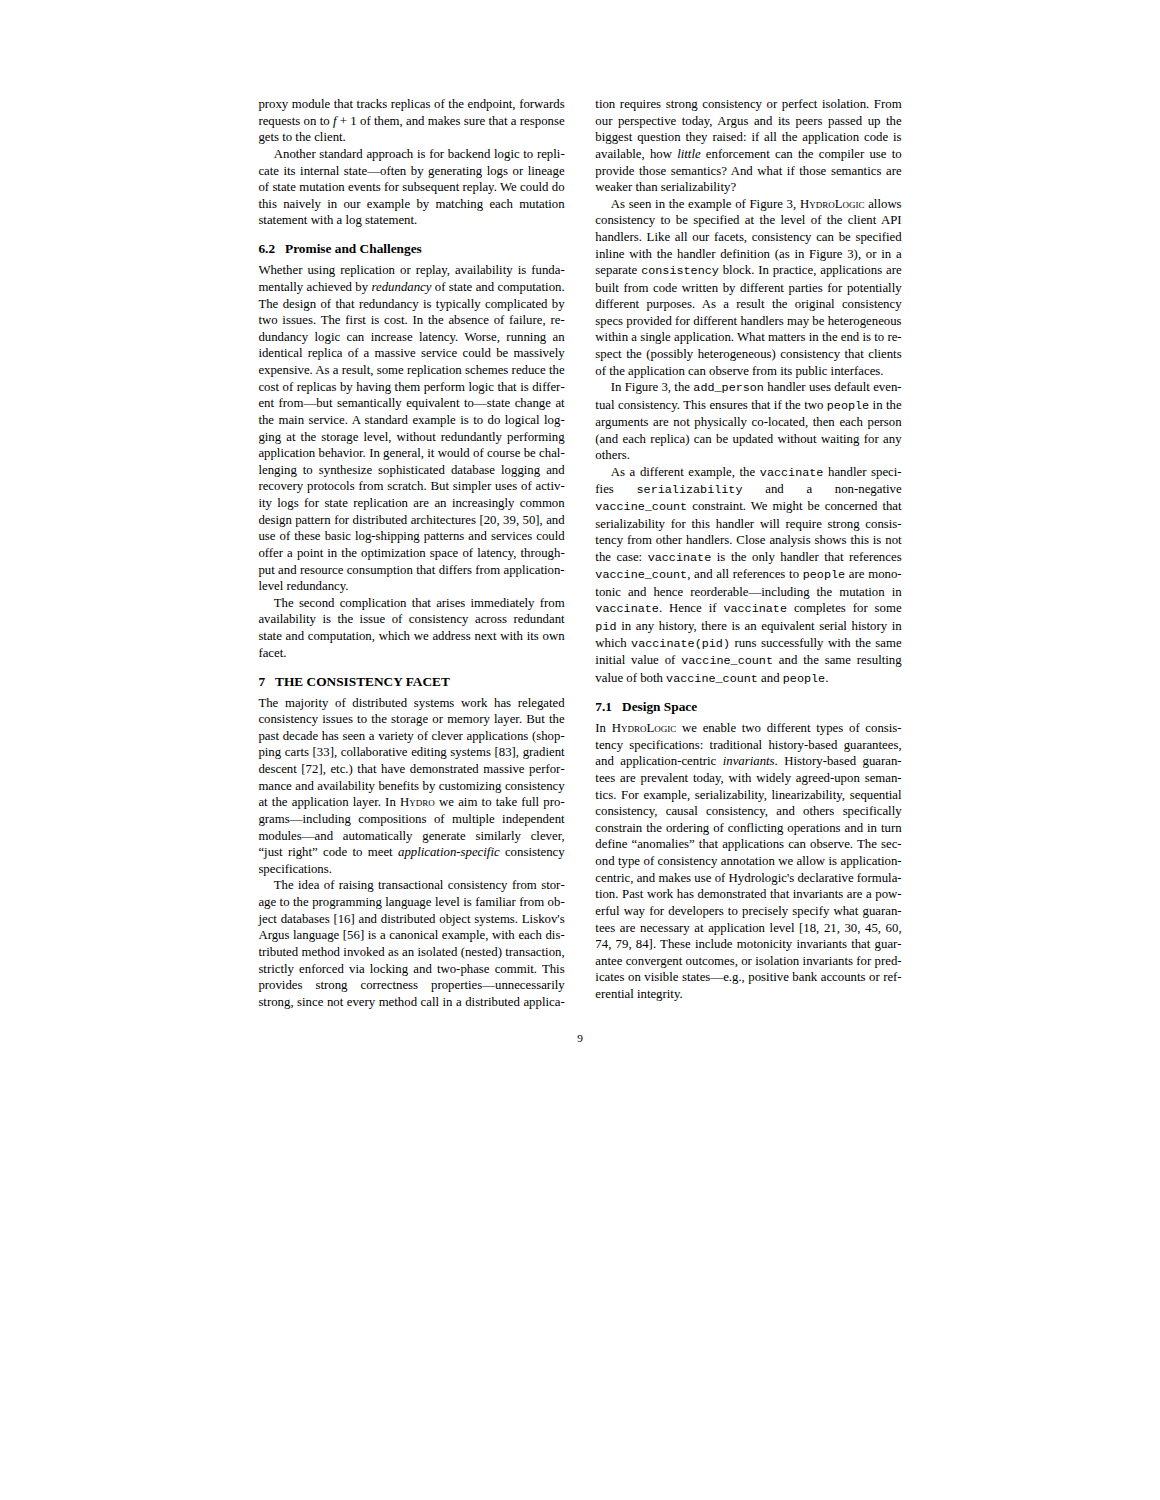proxy module that tracks replicas of the endpoint, forwards requests on to f + 1 of them, and makes sure that a response gets to the client.
Another standard approach is for backend logic to replicate its internal state—often by generating logs or lineage of state mutation events for subsequent replay. We could do this naively in our example by matching each mutation statement with a log statement.
6.2 Promise and Challenges
Whether using replication or replay, availability is fundamentally achieved by redundancy of state and computation. The design of that redundancy is typically complicated by two issues. The first is cost. In the absence of failure, redundancy logic can increase latency. Worse, running an identical replica of a massive service could be massively expensive. As a result, some replication schemes reduce the cost of replicas by having them perform logic that is different from—but semantically equivalent to—state change at the main service. A standard example is to do logical logging at the storage level, without redundantly performing application behavior. In general, it would of course be challenging to synthesize sophisticated database logging and recovery protocols from scratch. But simpler uses of activity logs for state replication are an increasingly common design pattern for distributed architectures [20, 39, 50], and use of these basic log-shipping patterns and services could offer a point in the optimization space of latency, throughput and resource consumption that differs from application-level redundancy.
The second complication that arises immediately from availability is the issue of consistency across redundant state and computation, which we address next with its own facet.
7 THE CONSISTENCY FACET
The majority of distributed systems work has relegated consistency issues to the storage or memory layer. But the past decade has seen a variety of clever applications (shopping carts [33], collaborative editing systems [83], gradient descent [72], etc.) that have demonstrated massive performance and availability benefits by customizing consistency at the application layer. In Hydro we aim to take full programs—including compositions of multiple independent modules—and automatically generate similarly clever, “just right” code to meet application-specific consistency specifications.
The idea of raising transactional consistency from storage to the programming language level is familiar from object databases [16] and distributed object systems. Liskov's Argus language [56] is a canonical example, with each distributed method invoked as an isolated (nested) transaction, strictly enforced via locking and two-phase commit. This provides strong correctness properties—unnecessarily strong, since not every method call in a distributed application requires strong consistency or perfect isolation. From our perspective today, Argus and its peers passed up the biggest question they raised: if all the application code is available, how little enforcement can the compiler use to provide those semantics? And what if those semantics are weaker than serializability?
As seen in the example of Figure 3, HydroLogic allows consistency to be specified at the level of the client API handlers. Like all our facets, consistency can be specified inline with the handler definition (as in Figure 3), or in a separate consistency block. In practice, applications are built from code written by different parties for potentially different purposes. As a result the original consistency specs provided for different handlers may be heterogeneous within a single application. What matters in the end is to respect the (possibly heterogeneous) consistency that clients of the application can observe from its public interfaces.
In Figure 3, the add_person handler uses default eventual consistency. This ensures that if the two people in the arguments are not physically co-located, then each person (and each replica) can be updated without waiting for any others.
As a different example, the vaccinate handler specifies serializability and a non-negative vaccine_count constraint. We might be concerned that serializability for this handler will require strong consistency from other handlers. Close analysis shows this is not the case: vaccinate is the only handler that references vaccine_count, and all references to people are monotonic and hence reorderable—including the mutation in vaccinate. Hence if vaccinate completes for some pid in any history, there is an equivalent serial history in which vaccinate(pid) runs successfully with the same initial value of vaccine_count and the same resulting value of both vaccine_count and people.
7.1 Design Space
In HydroLogic we enable two different types of consistency specifications: traditional history-based guarantees, and application-centric invariants. History-based guarantees are prevalent today, with widely agreed-upon semantics. For example, serializability, linearizability, sequential consistency, causal consistency, and others specifically constrain the ordering of conflicting operations and in turn define “anomalies” that applications can observe. The second type of consistency annotation we allow is application-centric, and makes use of Hydrologic's declarative formulation. Past work has demonstrated that invariants are a powerful way for developers to precisely specify what guarantees are necessary at application level [18, 21, 30, 45, 60, 74, 79, 84]. These include motonicity invariants that guarantee convergent outcomes, or isolation invariants for predicates on visible states—e.g., positive bank accounts or referential integrity.
9